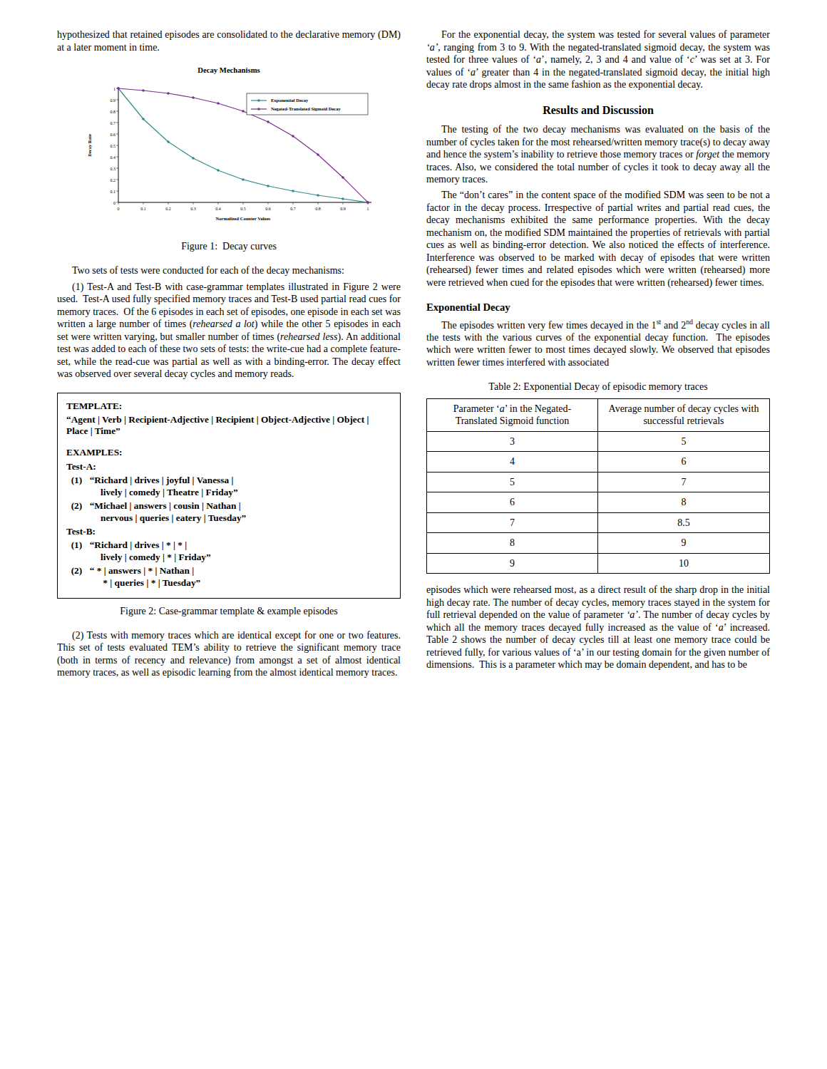hypothesized that retained episodes are consolidated to the declarative memory (DM) at a later moment in time.
Decay Mechanisms
1 0.9 0.8 0.7 0.6 0.5 0.4 0.3 0.2 0.1 0 0 0.1 0.2 0.3 0.4 0.5 0.6 0.7 0.8 0.9 1 Normalized Counter Values Decay Rate Exponential Decay Negated-Translated Sigmoid Decay
Figure 1: Decay curves
Two sets of tests were conducted for each of the decay mechanisms:
(1) Test-A and Test-B with case-grammar templates illustrated in Figure 2 were used. Test-A used fully specified memory traces and Test-B used partial read cues for memory traces. Of the 6 episodes in each set of episodes, one episode in each set was written a large number of times (rehearsed a lot) while the other 5 episodes in each set were written varying, but smaller number of times (rehearsed less). An additional test was added to each of these two sets of tests: the write-cue had a complete feature-set, while the read-cue was partial as well as with a binding-error. The decay effect was observed over several decay cycles and memory reads.
TEMPLATE:
“Agent | Verb | Recipient-Adjective | Recipient | Object-Adjective | Object | Place | Time”
EXAMPLES:
Test-A:
(1) “Richard | drives | joyful | Vanessa |lively | comedy | Theatre | Friday”
(2) “Michael | answers | cousin | Nathan |nervous | queries | eatery | Tuesday”
Test-B:
(1) “Richard | drives | * | * |lively | comedy | * | Friday”
(2) “ * | answers | * | Nathan | * | queries | * | Tuesday”
Figure 2: Case-grammar template & example episodes
(2) Tests with memory traces which are identical except for one or two features. This set of tests evaluated TEM’s ability to retrieve the significant memory trace (both in terms of recency and relevance) from amongst a set of almost identical memory traces, as well as episodic learning from the almost identical memory traces.
For the exponential decay, the system was tested for several values of parameter ‘a’, ranging from 3 to 9. With the negated-translated sigmoid decay, the system was tested for three values of ‘a’, namely, 2, 3 and 4 and value of ‘c’ was set at 3. For values of ‘a’ greater than 4 in the negated-translated sigmoid decay, the initial high decay rate drops almost in the same fashion as the exponential decay.
Results and Discussion
The testing of the two decay mechanisms was evaluated on the basis of the number of cycles taken for the most rehearsed/written memory trace(s) to decay away and hence the system’s inability to retrieve those memory traces or forget the memory traces. Also, we considered the total number of cycles it took to decay away all the memory traces.
The “don’t cares” in the content space of the modified SDM was seen to be not a factor in the decay process. Irrespective of partial writes and partial read cues, the decay mechanisms exhibited the same performance properties. With the decay mechanism on, the modified SDM maintained the properties of retrievals with partial cues as well as binding-error detection. We also noticed the effects of interference. Interference was observed to be marked with decay of episodes that were written (rehearsed) fewer times and related episodes which were written (rehearsed) more were retrieved when cued for the episodes that were written (rehearsed) fewer times.
Exponential Decay
The episodes written very few times decayed in the 1st and 2nd decay cycles in all the tests with the various curves of the exponential decay function. The episodes which were written fewer to most times decayed slowly. We observed that episodes written fewer times interfered with associated
Table 2: Exponential Decay of episodic memory traces
| Parameter ‘ a ’ in the Negated-Translated Sigmoid function | Average number of decay cycles with successful retrievals |
| --- | --- |
| 3 | 5 |
| 4 | 6 |
| 5 | 7 |
| 6 | 8 |
| 7 | 8.5 |
| 8 | 9 |
| 9 | 10 |
episodes which were rehearsed most, as a direct result of the sharp drop in the initial high decay rate. The number of decay cycles, memory traces stayed in the system for full retrieval depended on the value of parameter ‘a’. The number of decay cycles by which all the memory traces decayed fully increased as the value of ‘a’ increased. Table 2 shows the number of decay cycles till at least one memory trace could be retrieved fully, for various values of ‘a’ in our testing domain for the given number of dimensions. This is a parameter which may be domain dependent, and has to be